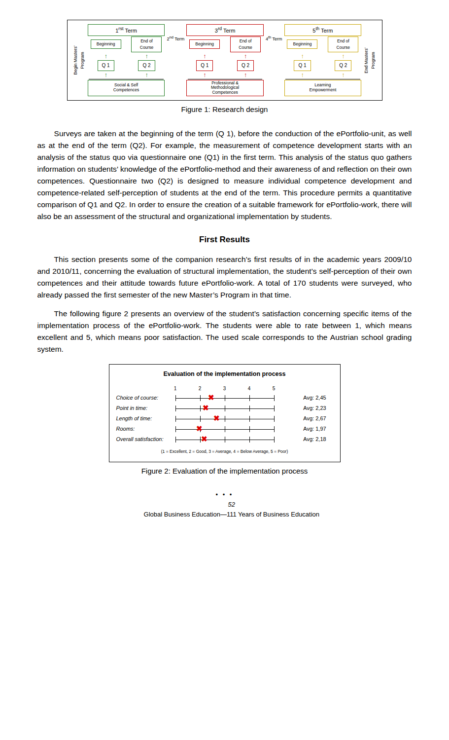| Begin Masters’ Program | 1 rst Term | 2 nd Term | 3 rd Term | 4 th Term | 5 th Term | End Masters’ Program |
| Beginning | | End of Course | Beginning | | End of Course | Beginning | | End of Course |
| ↑ | | ↑ | | ↑ | | ↑ | | ↑ | | ↑ |
| Q 1 | | Q 2 | | Q 1 | | Q 2 | | Q 1 | | Q 2 |
| ↑ | | ↑ | | ↑ | | ↑ | | ↑ | | ↑ |
| Social & Self Competences | | Professional & Methodological Competences | | Learning Empowerment |
Figure 1: Research design
Surveys are taken at the beginning of the term (Q 1), before the conduction of the ePortfolio-unit, as well as at the end of the term (Q2). For example, the measurement of competence development starts with an analysis of the status quo via questionnaire one (Q1) in the first term. This analysis of the status quo gathers information on students’ knowledge of the ePortfolio-method and their awareness of and reflection on their own competences. Questionnaire two (Q2) is designed to measure individual competence development and competence-related self-perception of students at the end of the term. This procedure permits a quantitative comparison of Q1 and Q2. In order to ensure the creation of a suitable framework for ePortfolio-work, there will also be an assessment of the structural and organizational implementation by students.
First Results
This section presents some of the companion research’s first results of in the academic years 2009/10 and 2010/11, concerning the evaluation of structural implementation, the student’s self-perception of their own competences and their attitude towards future ePortfolio-work. A total of 170 students were surveyed, who already passed the first semester of the new Master’s Program in that time.
The following figure 2 presents an overview of the student’s satisfaction concerning specific items of the implementation process of the ePortfolio-work. The students were able to rate between 1, which means excellent and 5, which means poor satisfaction. The used scale corresponds to the Austrian school grading system.
Evaluation of the implementation process
| | 1 2 3 4 5 | |
| Choice of course: | ✖ | Avg: 2,45 |
| Point in time: | ✖ | Avg: 2,23 |
| Length of time: | ✖ | Avg: 2,67 |
| Rooms: | ✖ | Avg: 1,97 |
| Overall satisfaction: | ✖ | Avg: 2,18 |
(1 = Excellent, 2 = Good, 3 = Average, 4 = Below Average, 5 = Poor)
Figure 2: Evaluation of the implementation process
• • •
52
Global Business Education—111 Years of Business Education